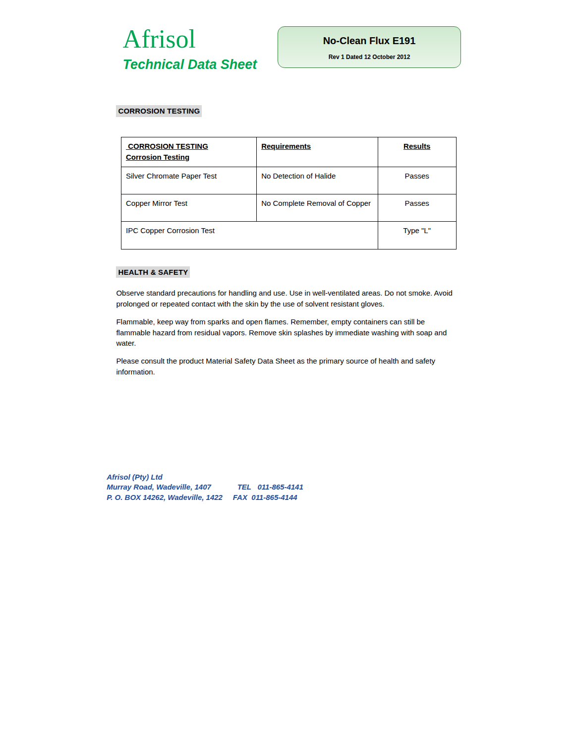Afrisol
Technical Data Sheet
No-Clean Flux E191
Rev 1 Dated 12 October 2012
CORROSION TESTING
| CORROSION TESTING Corrosion Testing | Requirements | Results |
| --- | --- | --- |
| Silver Chromate Paper Test | No Detection of Halide | Passes |
| Copper Mirror Test | No Complete Removal of Copper | Passes |
| IPC Copper Corrosion Test | Type "L" |
HEALTH & SAFETY
Observe standard precautions for handling and use. Use in well-ventilated areas. Do not smoke. Avoid prolonged or repeated contact with the skin by the use of solvent resistant gloves.
Flammable, keep way from sparks and open flames. Remember, empty containers can still be flammable hazard from residual vapors. Remove skin splashes by immediate washing with soap and water.
Please consult the product Material Safety Data Sheet as the primary source of health and safety information.
Afrisol (Pty) Ltd
Murray Road, Wadeville, 1407TEL 011-865-4141
P. O. BOX 14262, Wadeville, 1422 FAX 011-865-4144